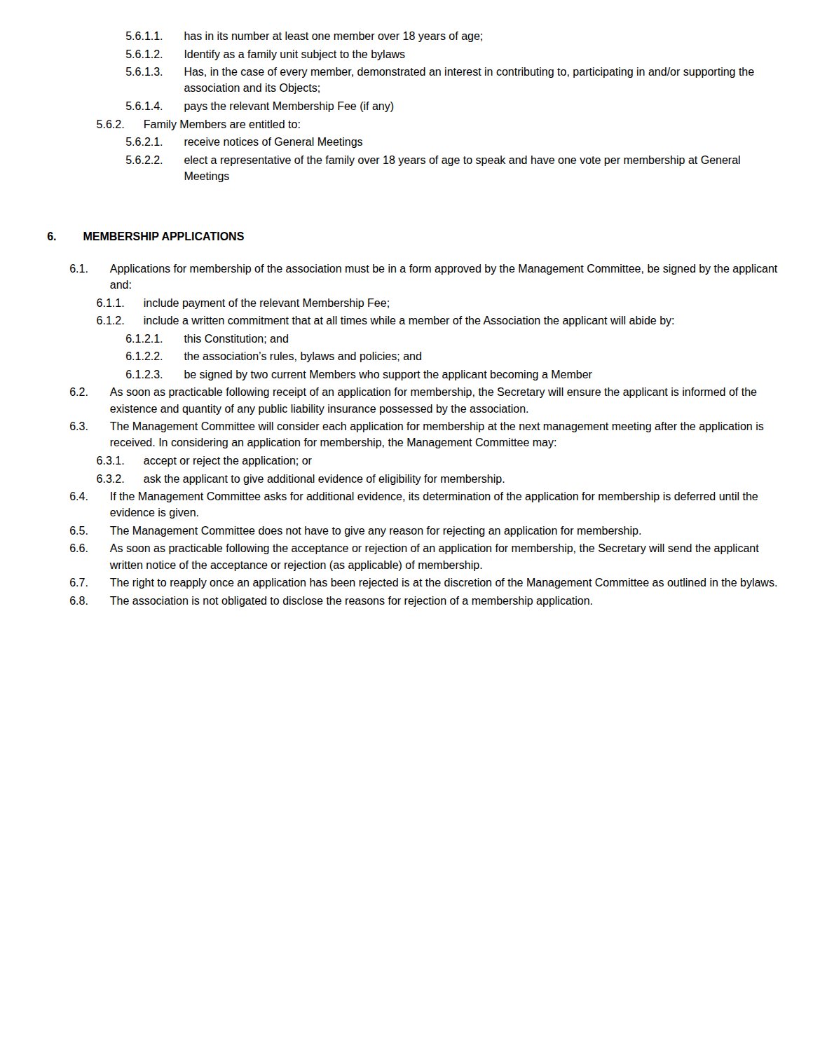5.6.1.1. has in its number at least one member over 18 years of age;
5.6.1.2. Identify as a family unit subject to the bylaws
5.6.1.3. Has, in the case of every member, demonstrated an interest in contributing to, participating in and/or supporting the association and its Objects;
5.6.1.4. pays the relevant Membership Fee (if any)
5.6.2. Family Members are entitled to:
5.6.2.1. receive notices of General Meetings
5.6.2.2. elect a representative of the family over 18 years of age to speak and have one vote per membership at General Meetings
6. MEMBERSHIP APPLICATIONS
6.1. Applications for membership of the association must be in a form approved by the Management Committee, be signed by the applicant and:
6.1.1. include payment of the relevant Membership Fee;
6.1.2. include a written commitment that at all times while a member of the Association the applicant will abide by:
6.1.2.1. this Constitution; and
6.1.2.2. the association’s rules, bylaws and policies; and
6.1.2.3. be signed by two current Members who support the applicant becoming a Member
6.2. As soon as practicable following receipt of an application for membership, the Secretary will ensure the applicant is informed of the existence and quantity of any public liability insurance possessed by the association.
6.3. The Management Committee will consider each application for membership at the next management meeting after the application is received. In considering an application for membership, the Management Committee may:
6.3.1. accept or reject the application; or
6.3.2. ask the applicant to give additional evidence of eligibility for membership.
6.4. If the Management Committee asks for additional evidence, its determination of the application for membership is deferred until the evidence is given.
6.5. The Management Committee does not have to give any reason for rejecting an application for membership.
6.6. As soon as practicable following the acceptance or rejection of an application for membership, the Secretary will send the applicant written notice of the acceptance or rejection (as applicable) of membership.
6.7. The right to reapply once an application has been rejected is at the discretion of the Management Committee as outlined in the bylaws.
6.8. The association is not obligated to disclose the reasons for rejection of a membership application.